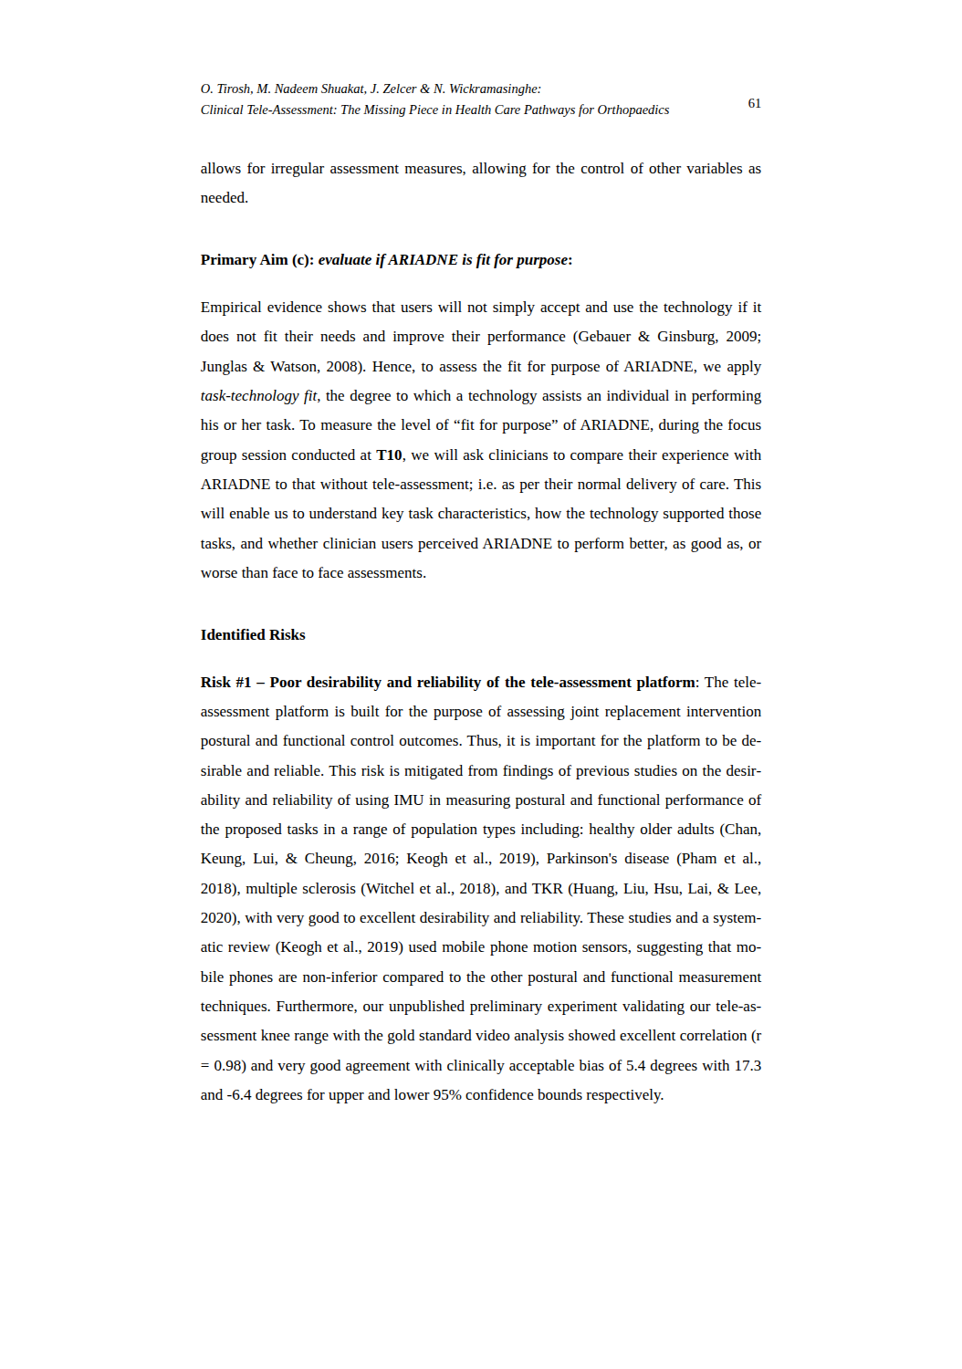O. Tirosh, M. Nadeem Shuakat, J. Zelcer & N. Wickramasinghe:
Clinical Tele-Assessment: The Missing Piece in Health Care Pathways for Orthopaedics
61
allows for irregular assessment measures, allowing for the control of other variables as needed.
Primary Aim (c): evaluate if ARIADNE is fit for purpose:
Empirical evidence shows that users will not simply accept and use the technology if it does not fit their needs and improve their performance (Gebauer & Ginsburg, 2009; Junglas & Watson, 2008). Hence, to assess the fit for purpose of ARIADNE, we apply task-technology fit, the degree to which a technology assists an individual in performing his or her task. To measure the level of “fit for purpose” of ARIADNE, during the focus group session conducted at T10, we will ask clinicians to compare their experience with ARIADNE to that without tele-assessment; i.e. as per their normal delivery of care. This will enable us to understand key task characteristics, how the technology supported those tasks, and whether clinician users perceived ARIADNE to perform better, as good as, or worse than face to face assessments.
Identified Risks
Risk #1 – Poor desirability and reliability of the tele-assessment platform: The tele-assessment platform is built for the purpose of assessing joint replacement intervention postural and functional control outcomes. Thus, it is important for the platform to be desirable and reliable. This risk is mitigated from findings of previous studies on the desirability and reliability of using IMU in measuring postural and functional performance of the proposed tasks in a range of population types including: healthy older adults (Chan, Keung, Lui, & Cheung, 2016; Keogh et al., 2019), Parkinson's disease (Pham et al., 2018), multiple sclerosis (Witchel et al., 2018), and TKR (Huang, Liu, Hsu, Lai, & Lee, 2020), with very good to excellent desirability and reliability. These studies and a systematic review (Keogh et al., 2019) used mobile phone motion sensors, suggesting that mobile phones are non-inferior compared to the other postural and functional measurement techniques. Furthermore, our unpublished preliminary experiment validating our tele-assessment knee range with the gold standard video analysis showed excellent correlation (r = 0.98) and very good agreement with clinically acceptable bias of 5.4 degrees with 17.3 and -6.4 degrees for upper and lower 95% confidence bounds respectively.